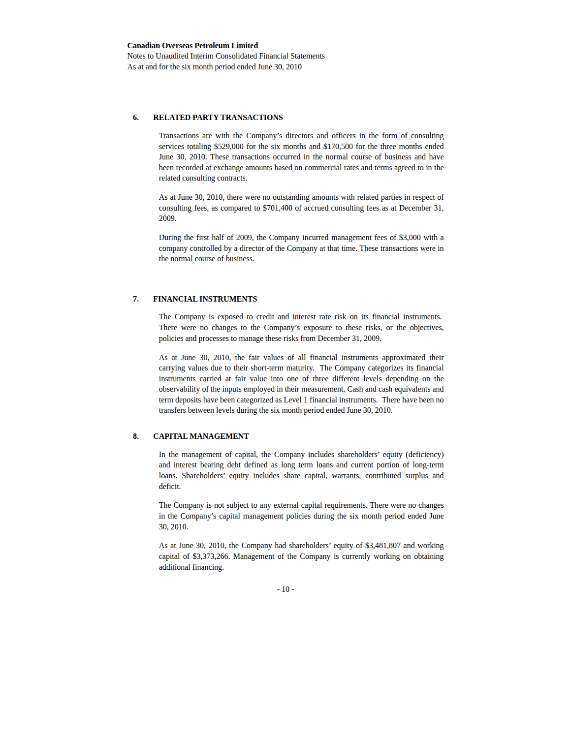Canadian Overseas Petroleum Limited
Notes to Unaudited Interim Consolidated Financial Statements
As at and for the six month period ended June 30, 2010
6. RELATED PARTY TRANSACTIONS
Transactions are with the Company’s directors and officers in the form of consulting services totaling $529,000 for the six months and $170,500 for the three months ended June 30, 2010. These transactions occurred in the normal course of business and have been recorded at exchange amounts based on commercial rates and terms agreed to in the related consulting contracts.
As at June 30, 2010, there were no outstanding amounts with related parties in respect of consulting fees, as compared to $701,400 of accrued consulting fees as at December 31, 2009.
During the first half of 2009, the Company incurred management fees of $3,000 with a company controlled by a director of the Company at that time. These transactions were in the normal course of business.
7. FINANCIAL INSTRUMENTS
The Company is exposed to credit and interest rate risk on its financial instruments. There were no changes to the Company’s exposure to these risks, or the objectives, policies and processes to manage these risks from December 31, 2009.
As at June 30, 2010, the fair values of all financial instruments approximated their carrying values due to their short-term maturity. The Company categorizes its financial instruments carried at fair value into one of three different levels depending on the observability of the inputs employed in their measurement. Cash and cash equivalents and term deposits have been categorized as Level 1 financial instruments. There have been no transfers between levels during the six month period ended June 30, 2010.
8. CAPITAL MANAGEMENT
In the management of capital, the Company includes shareholders’ equity (deficiency) and interest bearing debt defined as long term loans and current portion of long-term loans. Shareholders’ equity includes share capital, warrants, contributed surplus and deficit.
The Company is not subject to any external capital requirements. There were no changes in the Company’s capital management policies during the six month period ended June 30, 2010.
As at June 30, 2010, the Company had shareholders’ equity of $3,481,807 and working capital of $3,373,266. Management of the Company is currently working on obtaining additional financing.
- 10 -